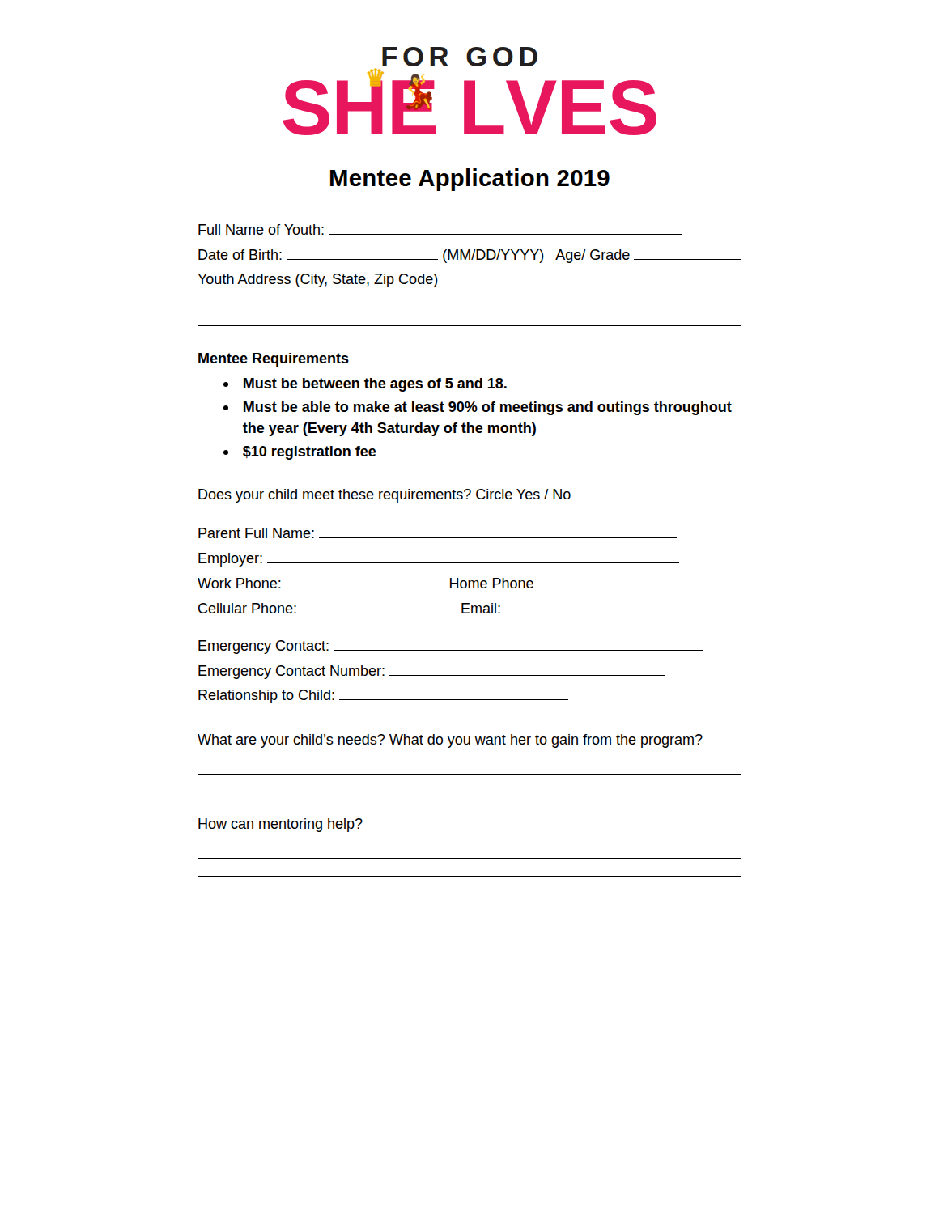FOR GOD SHE L♛💃VES
Mentee Application 2019
Full Name of Youth:
Date of Birth: (MM/DD/YYYY) Age/ Grade
Youth Address (City, State, Zip Code)
Mentee Requirements
Must be between the ages of 5 and 18.
Must be able to make at least 90% of meetings and outings throughout the year (Every 4th Saturday of the month)
$10 registration fee
Does your child meet these requirements? Circle Yes / No
Parent Full Name:
Employer:
Work Phone: Home Phone
Cellular Phone: Email:
Emergency Contact:
Emergency Contact Number:
Relationship to Child:
What are your child’s needs? What do you want her to gain from the program?
How can mentoring help?